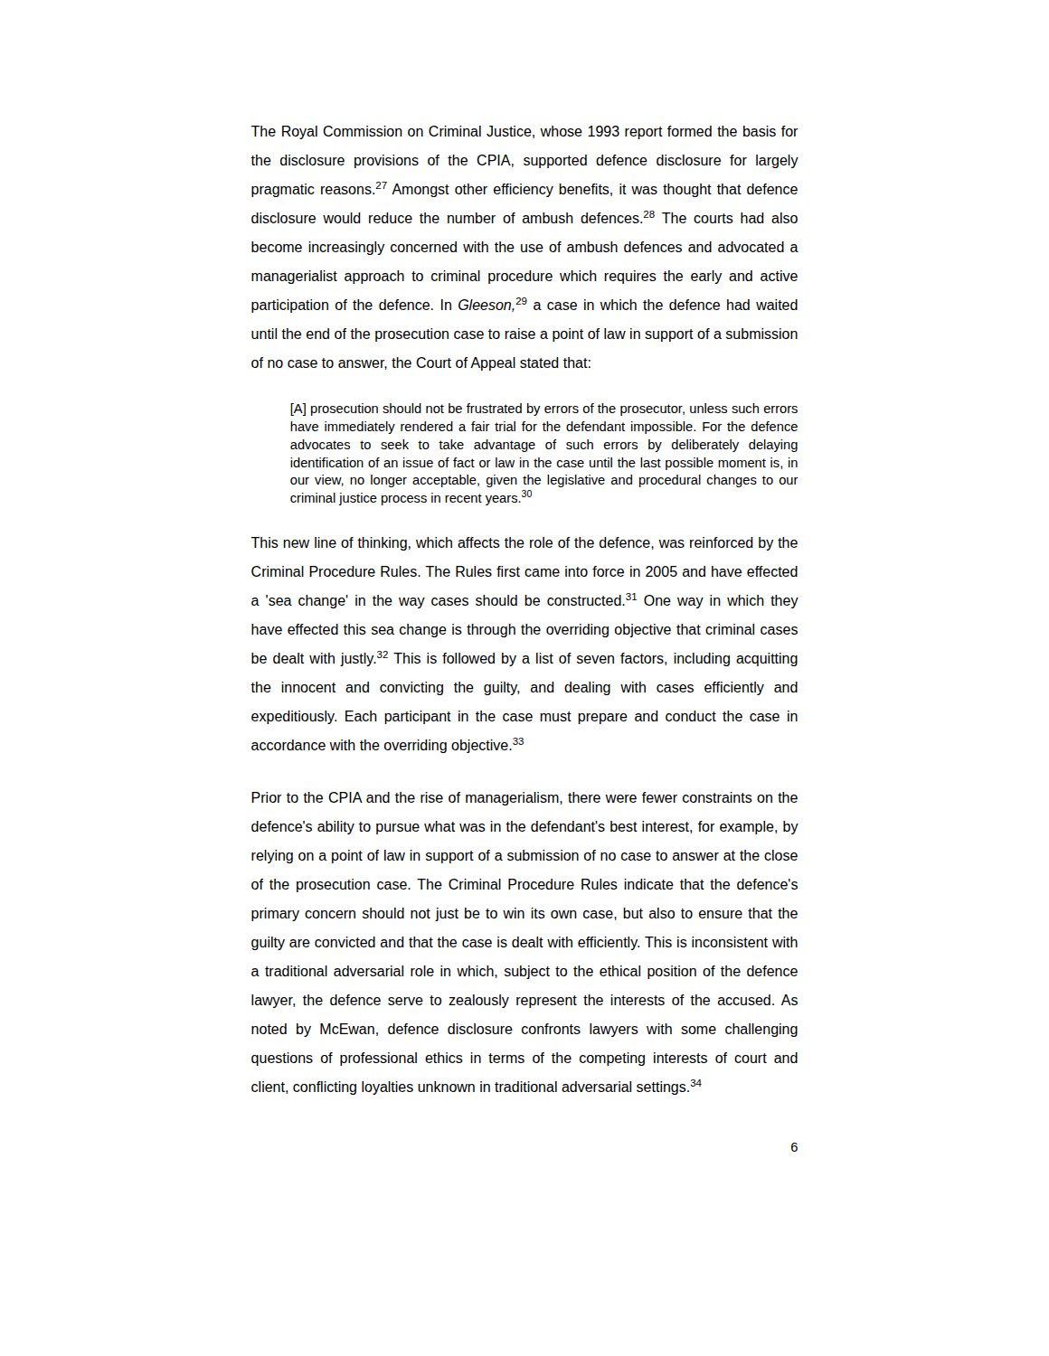The Royal Commission on Criminal Justice, whose 1993 report formed the basis for the disclosure provisions of the CPIA, supported defence disclosure for largely pragmatic reasons.27 Amongst other efficiency benefits, it was thought that defence disclosure would reduce the number of ambush defences.28 The courts had also become increasingly concerned with the use of ambush defences and advocated a managerialist approach to criminal procedure which requires the early and active participation of the defence. In Gleeson,29 a case in which the defence had waited until the end of the prosecution case to raise a point of law in support of a submission of no case to answer, the Court of Appeal stated that:
[A] prosecution should not be frustrated by errors of the prosecutor, unless such errors have immediately rendered a fair trial for the defendant impossible. For the defence advocates to seek to take advantage of such errors by deliberately delaying identification of an issue of fact or law in the case until the last possible moment is, in our view, no longer acceptable, given the legislative and procedural changes to our criminal justice process in recent years.30
This new line of thinking, which affects the role of the defence, was reinforced by the Criminal Procedure Rules. The Rules first came into force in 2005 and have effected a 'sea change' in the way cases should be constructed.31 One way in which they have effected this sea change is through the overriding objective that criminal cases be dealt with justly.32 This is followed by a list of seven factors, including acquitting the innocent and convicting the guilty, and dealing with cases efficiently and expeditiously. Each participant in the case must prepare and conduct the case in accordance with the overriding objective.33
Prior to the CPIA and the rise of managerialism, there were fewer constraints on the defence's ability to pursue what was in the defendant's best interest, for example, by relying on a point of law in support of a submission of no case to answer at the close of the prosecution case. The Criminal Procedure Rules indicate that the defence's primary concern should not just be to win its own case, but also to ensure that the guilty are convicted and that the case is dealt with efficiently. This is inconsistent with a traditional adversarial role in which, subject to the ethical position of the defence lawyer, the defence serve to zealously represent the interests of the accused. As noted by McEwan, defence disclosure confronts lawyers with some challenging questions of professional ethics in terms of the competing interests of court and client, conflicting loyalties unknown in traditional adversarial settings.34
6